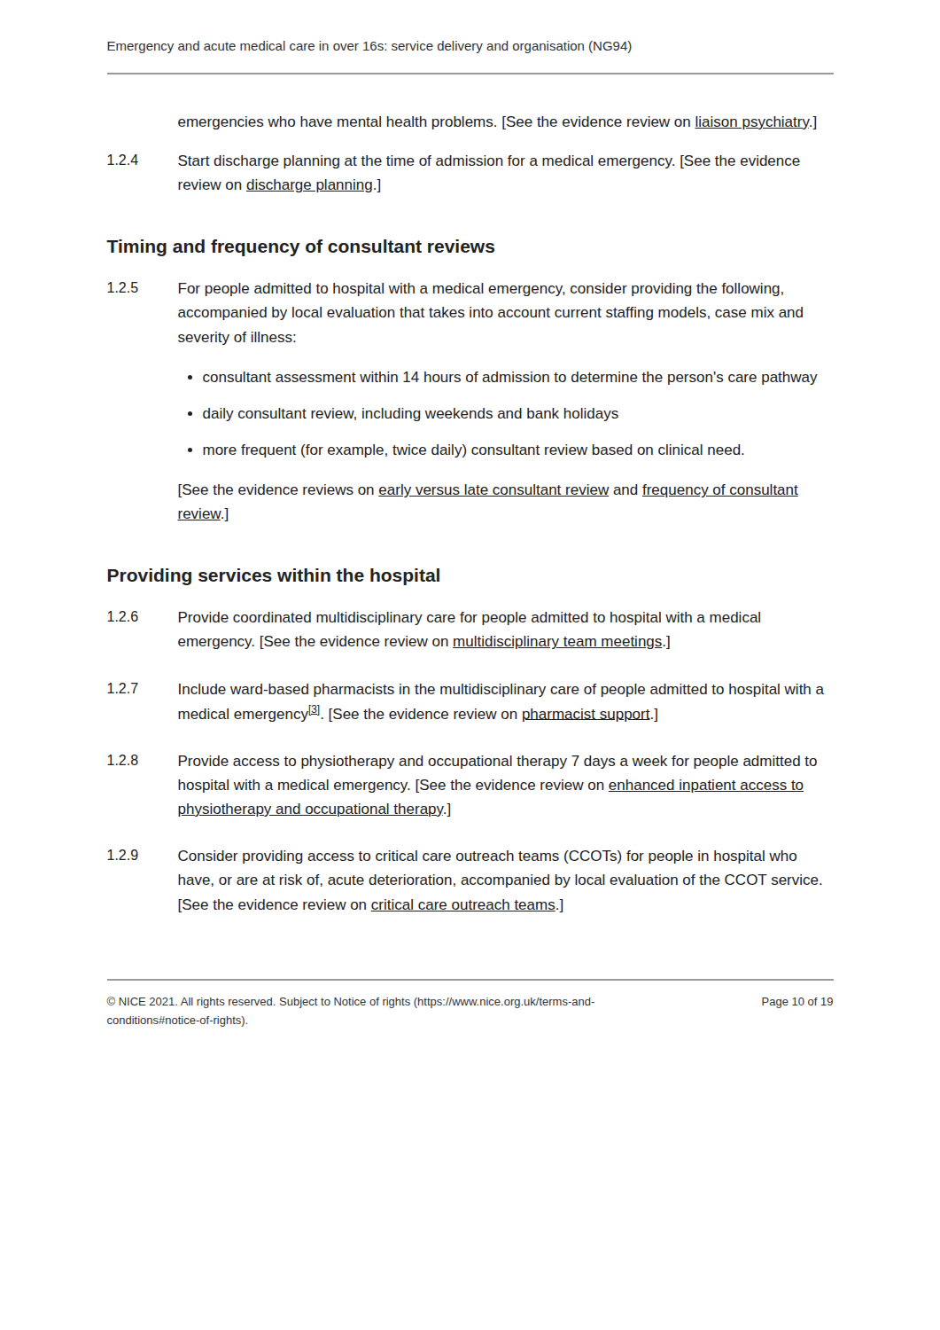Emergency and acute medical care in over 16s: service delivery and organisation (NG94)
emergencies who have mental health problems. [See the evidence review on liaison psychiatry.]
1.2.4
Start discharge planning at the time of admission for a medical emergency. [See the evidence review on discharge planning.]
Timing and frequency of consultant reviews
1.2.5
For people admitted to hospital with a medical emergency, consider providing the following, accompanied by local evaluation that takes into account current staffing models, case mix and severity of illness:
consultant assessment within 14 hours of admission to determine the person's care pathway
daily consultant review, including weekends and bank holidays
more frequent (for example, twice daily) consultant review based on clinical need.
[See the evidence reviews on early versus late consultant review and frequency of consultant review.]
Providing services within the hospital
1.2.6
Provide coordinated multidisciplinary care for people admitted to hospital with a medical emergency. [See the evidence review on multidisciplinary team meetings.]
1.2.7
Include ward-based pharmacists in the multidisciplinary care of people admitted to hospital with a medical emergency[3]. [See the evidence review on pharmacist support.]
1.2.8
Provide access to physiotherapy and occupational therapy 7 days a week for people admitted to hospital with a medical emergency. [See the evidence review on enhanced inpatient access to physiotherapy and occupational therapy.]
1.2.9
Consider providing access to critical care outreach teams (CCOTs) for people in hospital who have, or are at risk of, acute deterioration, accompanied by local evaluation of the CCOT service. [See the evidence review on critical care outreach teams.]
© NICE 2021. All rights reserved. Subject to Notice of rights (https://www.nice.org.uk/terms-and-conditions#notice-of-rights).
Page 10 of 19